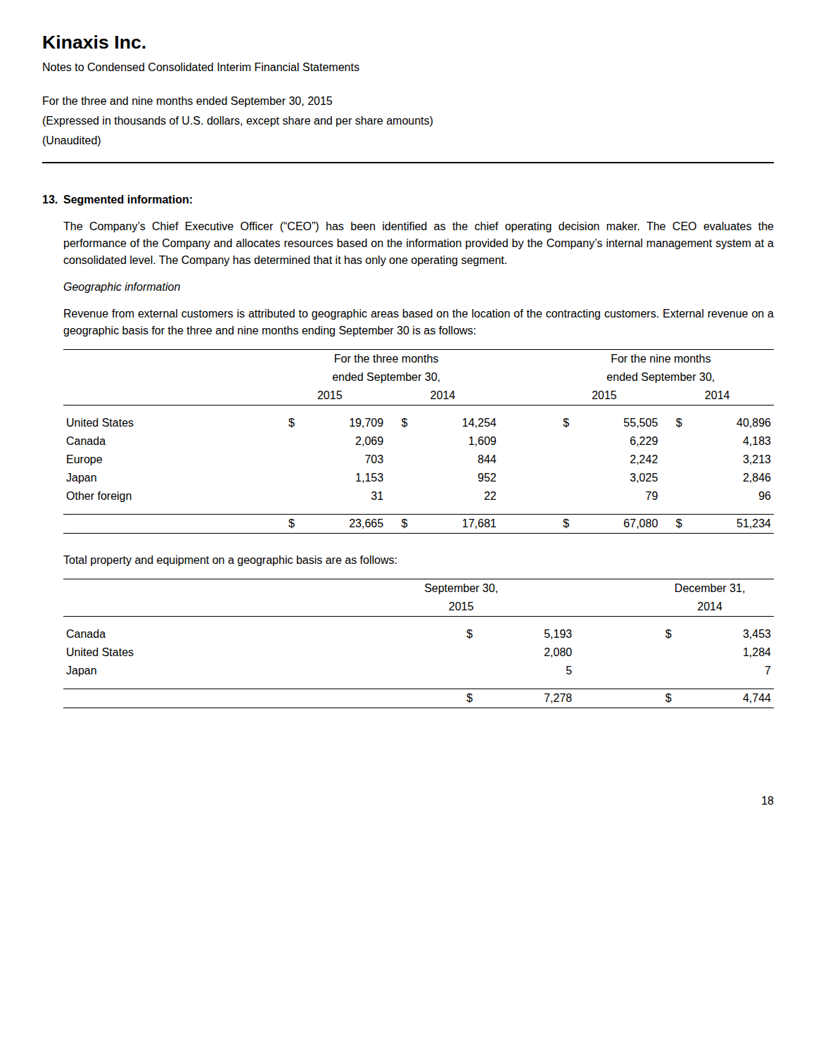Kinaxis Inc.
Notes to Condensed Consolidated Interim Financial Statements
For the three and nine months ended September 30, 2015
(Expressed in thousands of U.S. dollars, except share and per share amounts)
(Unaudited)
13. Segmented information:
The Company’s Chief Executive Officer (“CEO”) has been identified as the chief operating decision maker. The CEO evaluates the performance of the Company and allocates resources based on the information provided by the Company’s internal management system at a consolidated level. The Company has determined that it has only one operating segment.
Geographic information
Revenue from external customers is attributed to geographic areas based on the location of the contracting customers. External revenue on a geographic basis for the three and nine months ending September 30 is as follows:
| | For the three months | | For the nine months |
| | ended September 30, | | ended September 30, |
| | 2015 | 2014 | | 2015 | 2014 |
| United States | $ | 19,709 | $ | 14,254 | | $ | 55,505 | $ | 40,896 |
| Canada | | 2,069 | | 1,609 | | | 6,229 | | 4,183 |
| Europe | | 703 | | 844 | | | 2,242 | | 3,213 |
| Japan | | 1,153 | | 952 | | | 3,025 | | 2,846 |
| Other foreign | | 31 | | 22 | | | 79 | | 96 |
| | $ | 23,665 | $ | 17,681 | | $ | 67,080 | $ | 51,234 |
Total property and equipment on a geographic basis are as follows:
| | September 30, | | December 31, |
| | 2015 | | 2014 |
| Canada | | $ | 5,193 | | $ | 3,453 |
| United States | | | 2,080 | | | 1,284 |
| Japan | | | 5 | | | 7 |
| | | $ | 7,278 | | $ | 4,744 |
18